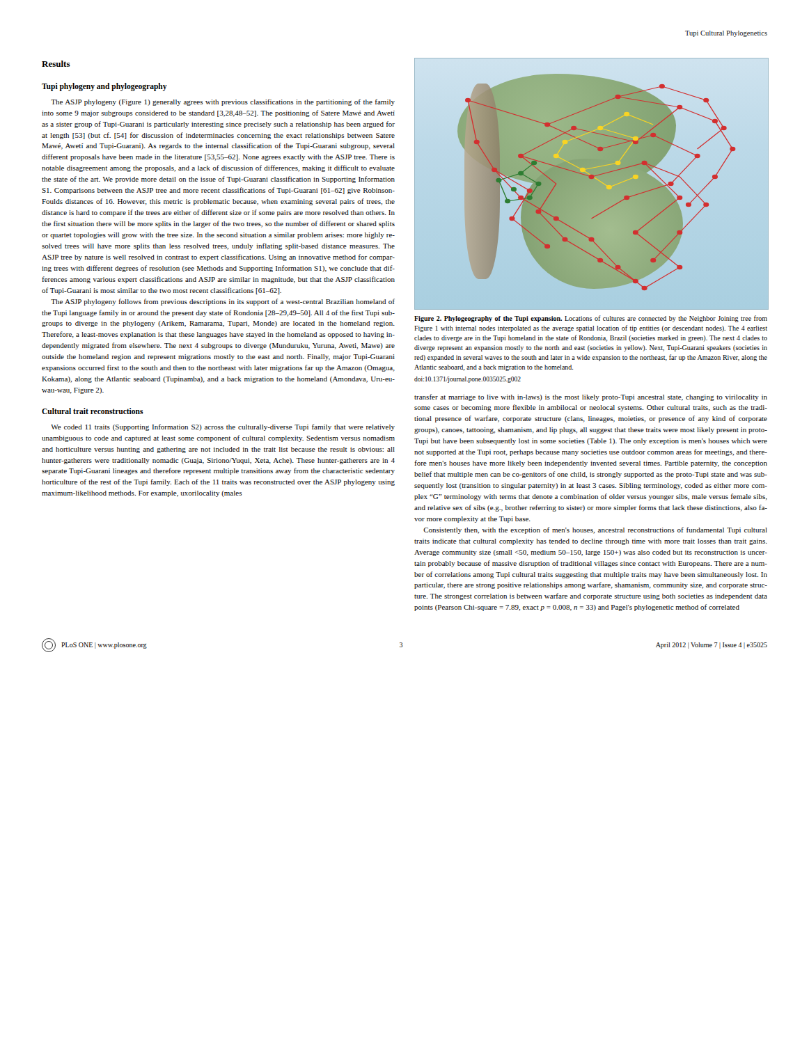Tupi Cultural Phylogenetics
Results
Tupi phylogeny and phylogeography
The ASJP phylogeny (Figure 1) generally agrees with previous classifications in the partitioning of the family into some 9 major subgroups considered to be standard [3,28,48–52]. The positioning of Satere Mawé and Awetí as a sister group of Tupi-Guarani is particularly interesting since precisely such a relationship has been argued for at length [53] (but cf. [54] for discussion of indeterminacies concerning the exact relationships between Satere Mawé, Awetí and Tupi-Guarani). As regards to the internal classification of the Tupi-Guarani subgroup, several different proposals have been made in the literature [53,55–62]. None agrees exactly with the ASJP tree. There is notable disagreement among the proposals, and a lack of discussion of differences, making it difficult to evaluate the state of the art. We provide more detail on the issue of Tupi-Guarani classification in Supporting Information S1. Comparisons between the ASJP tree and more recent classifications of Tupi-Guarani [61–62] give Robinson-Foulds distances of 16. However, this metric is problematic because, when examining several pairs of trees, the distance is hard to compare if the trees are either of different size or if some pairs are more resolved than others. In the first situation there will be more splits in the larger of the two trees, so the number of different or shared splits or quartet topologies will grow with the tree size. In the second situation a similar problem arises: more highly resolved trees will have more splits than less resolved trees, unduly inflating split-based distance measures. The ASJP tree by nature is well resolved in contrast to expert classifications. Using an innovative method for comparing trees with different degrees of resolution (see Methods and Supporting Information S1), we conclude that differences among various expert classifications and ASJP are similar in magnitude, but that the ASJP classification of Tupi-Guarani is most similar to the two most recent classifications [61–62].
The ASJP phylogeny follows from previous descriptions in its support of a west-central Brazilian homeland of the Tupi language family in or around the present day state of Rondonia [28–29,49–50]. All 4 of the first Tupi subgroups to diverge in the phylogeny (Arikem, Ramarama, Tupari, Monde) are located in the homeland region. Therefore, a least-moves explanation is that these languages have stayed in the homeland as opposed to having independently migrated from elsewhere. The next 4 subgroups to diverge (Munduruku, Yuruna, Aweti, Mawe) are outside the homeland region and represent migrations mostly to the east and north. Finally, major Tupi-Guarani expansions occurred first to the south and then to the northeast with later migrations far up the Amazon (Omagua, Kokama), along the Atlantic seaboard (Tupinamba), and a back migration to the homeland (Amondava, Uru-eu-wau-wau, Figure 2).
Cultural trait reconstructions
We coded 11 traits (Supporting Information S2) across the culturally-diverse Tupi family that were relatively unambiguous to code and captured at least some component of cultural complexity. Sedentism versus nomadism and horticulture versus hunting and gathering are not included in the trait list because the result is obvious: all hunter-gatherers were traditionally nomadic (Guaja, Siriono/Yuqui, Xeta, Ache). These hunter-gatherers are in 4 separate Tupi-Guarani lineages and therefore represent multiple transitions away from the characteristic sedentary horticulture of the rest of the Tupi family. Each of the 11 traits was reconstructed over the ASJP phylogeny using maximum-likelihood methods. For example, uxorilocality (males
Figure 2. Phylogeography of the Tupi expansion. Locations of cultures are connected by the Neighbor Joining tree from Figure 1 with internal nodes interpolated as the average spatial location of tip entities (or descendant nodes). The 4 earliest clades to diverge are in the Tupi homeland in the state of Rondonia, Brazil (societies marked in green). The next 4 clades to diverge represent an expansion mostly to the north and east (societies in yellow). Next, Tupi-Guarani speakers (societies in red) expanded in several waves to the south and later in a wide expansion to the northeast, far up the Amazon River, along the Atlantic seaboard, and a back migration to the homeland.
doi:10.1371/journal.pone.0035025.g002
transfer at marriage to live with in-laws) is the most likely proto-Tupi ancestral state, changing to virilocality in some cases or becoming more flexible in ambilocal or neolocal systems. Other cultural traits, such as the traditional presence of warfare, corporate structure (clans, lineages, moieties, or presence of any kind of corporate groups), canoes, tattooing, shamanism, and lip plugs, all suggest that these traits were most likely present in proto-Tupi but have been subsequently lost in some societies (Table 1). The only exception is men's houses which were not supported at the Tupi root, perhaps because many societies use outdoor common areas for meetings, and therefore men's houses have more likely been independently invented several times. Partible paternity, the conception belief that multiple men can be co-genitors of one child, is strongly supported as the proto-Tupi state and was subsequently lost (transition to singular paternity) in at least 3 cases. Sibling terminology, coded as either more complex “G” terminology with terms that denote a combination of older versus younger sibs, male versus female sibs, and relative sex of sibs (e.g., brother referring to sister) or more simpler forms that lack these distinctions, also favor more complexity at the Tupi base.
Consistently then, with the exception of men's houses, ancestral reconstructions of fundamental Tupi cultural traits indicate that cultural complexity has tended to decline through time with more trait losses than trait gains. Average community size (small <50, medium 50–150, large 150+) was also coded but its reconstruction is uncertain probably because of massive disruption of traditional villages since contact with Europeans. There are a number of correlations among Tupi cultural traits suggesting that multiple traits may have been simultaneously lost. In particular, there are strong positive relationships among warfare, shamanism, community size, and corporate structure. The strongest correlation is between warfare and corporate structure using both societies as independent data points (Pearson Chi-square = 7.89, exact p = 0.008, n = 33) and Pagel's phylogenetic method of correlated
PLoS ONE | www.plosone.org
3
April 2012 | Volume 7 | Issue 4 | e35025